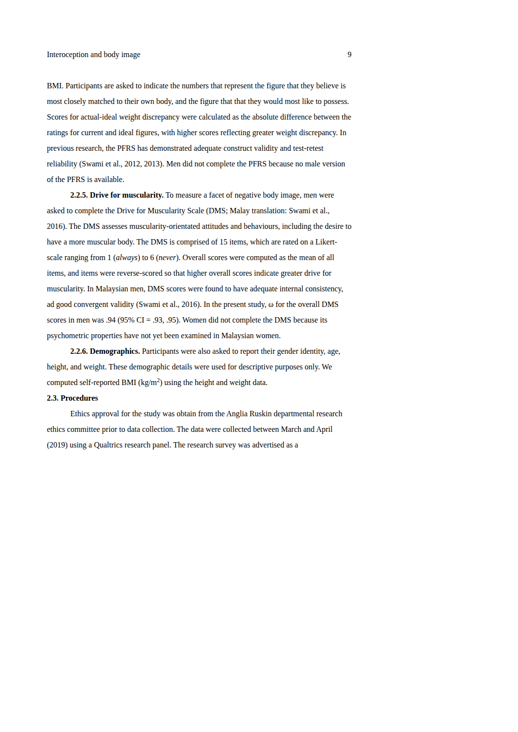Interoception and body image 9
BMI. Participants are asked to indicate the numbers that represent the figure that they believe is most closely matched to their own body, and the figure that that they would most like to possess. Scores for actual-ideal weight discrepancy were calculated as the absolute difference between the ratings for current and ideal figures, with higher scores reflecting greater weight discrepancy. In previous research, the PFRS has demonstrated adequate construct validity and test-retest reliability (Swami et al., 2012, 2013). Men did not complete the PFRS because no male version of the PFRS is available.
2.2.5. Drive for muscularity. To measure a facet of negative body image, men were asked to complete the Drive for Muscularity Scale (DMS; Malay translation: Swami et al., 2016). The DMS assesses muscularity-orientated attitudes and behaviours, including the desire to have a more muscular body. The DMS is comprised of 15 items, which are rated on a Likert-scale ranging from 1 (always) to 6 (never). Overall scores were computed as the mean of all items, and items were reverse-scored so that higher overall scores indicate greater drive for muscularity. In Malaysian men, DMS scores were found to have adequate internal consistency, ad good convergent validity (Swami et al., 2016). In the present study, ω for the overall DMS scores in men was .94 (95% CI = .93, .95). Women did not complete the DMS because its psychometric properties have not yet been examined in Malaysian women.
2.2.6. Demographics. Participants were also asked to report their gender identity, age, height, and weight. These demographic details were used for descriptive purposes only. We computed self-reported BMI (kg/m2) using the height and weight data.
2.3. Procedures
Ethics approval for the study was obtain from the Anglia Ruskin departmental research ethics committee prior to data collection. The data were collected between March and April (2019) using a Qualtrics research panel. The research survey was advertised as a